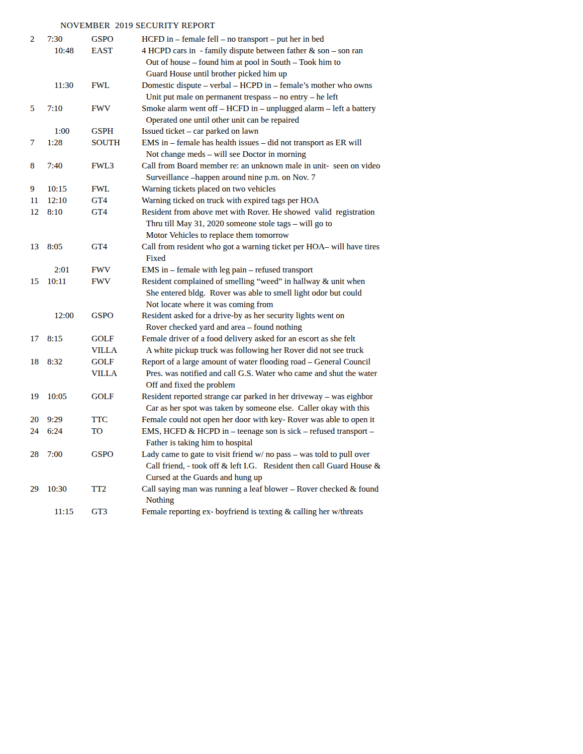NOVEMBER 2019 SECURITY REPORT
| 2 | 7:30 | GSPO | HCFD in – female fell – no transport – put her in bed |
| | 10:48 | EAST | 4 HCPD cars in - family dispute between father & son – son ran Out of house – found him at pool in South – Took him to Guard House until brother picked him up |
| | 11:30 | FWL | Domestic dispute – verbal – HCPD in – female’s mother who owns Unit put male on permanent trespass – no entry – he left |
| 5 | 7:10 | FWV | Smoke alarm went off – HCFD in – unplugged alarm – left a battery Operated one until other unit can be repaired |
| | 1:00 | GSPH | Issued ticket – car parked on lawn |
| 7 | 1:28 | SOUTH | EMS in – female has health issues – did not transport as ER will Not change meds – will see Doctor in morning |
| 8 | 7:40 | FWL3 | Call from Board member re: an unknown male in unit- seen on video Surveillance –happen around nine p.m. on Nov. 7 |
| 9 | 10:15 | FWL | Warning tickets placed on two vehicles |
| 11 | 12:10 | GT4 | Warning ticked on truck with expired tags per HOA |
| 12 | 8:10 | GT4 | Resident from above met with Rover. He showed valid registration Thru till May 31, 2020 someone stole tags – will go to Motor Vehicles to replace them tomorrow |
| 13 | 8:05 | GT4 | Call from resident who got a warning ticket per HOA– will have tires Fixed |
| | 2:01 | FWV | EMS in – female with leg pain – refused transport |
| 15 | 10:11 | FWV | Resident complained of smelling “weed” in hallway & unit when She entered bldg. Rover was able to smell light odor but could Not locate where it was coming from |
| | 12:00 | GSPO | Resident asked for a drive-by as her security lights went on Rover checked yard and area – found nothing |
| 17 | 8:15 | GOLF VILLA | Female driver of a food delivery asked for an escort as she felt A white pickup truck was following her Rover did not see truck |
| 18 | 8:32 | GOLF VILLA | Report of a large amount of water flooding road – General Council Pres. was notified and call G.S. Water who came and shut the water Off and fixed the problem |
| 19 | 10:05 | GOLF | Resident reported strange car parked in her driveway – was eighbor Car as her spot was taken by someone else. Caller okay with this |
| 20 | 9:29 | TTC | Female could not open her door with key- Rover was able to open it |
| 24 | 6:24 | TO | EMS, HCFD & HCPD in – teenage son is sick – refused transport – Father is taking him to hospital |
| 28 | 7:00 | GSPO | Lady came to gate to visit friend w/ no pass – was told to pull over Call friend, - took off & left I.G. Resident then call Guard House & Cursed at the Guards and hung up |
| 29 | 10:30 | TT2 | Call saying man was running a leaf blower – Rover checked & found Nothing |
| | 11:15 | GT3 | Female reporting ex- boyfriend is texting & calling her w/threats |